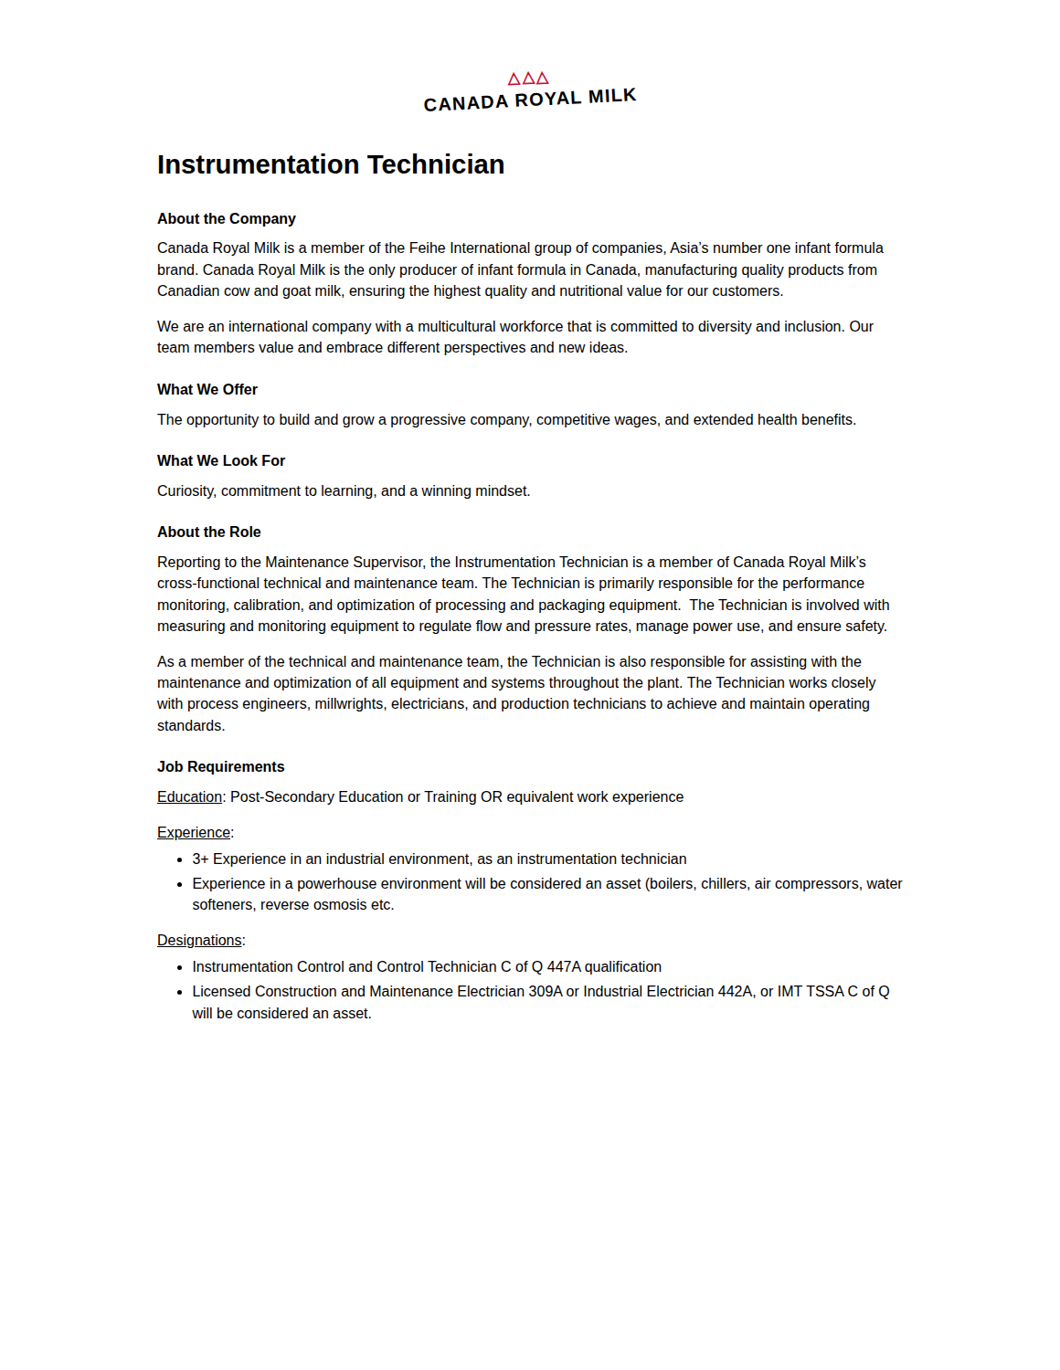△△△CANADA ROYAL MILK
Instrumentation Technician
About the Company
Canada Royal Milk is a member of the Feihe International group of companies, Asia’s number one infant formula brand. Canada Royal Milk is the only producer of infant formula in Canada, manufacturing quality products from Canadian cow and goat milk, ensuring the highest quality and nutritional value for our customers.
We are an international company with a multicultural workforce that is committed to diversity and inclusion. Our team members value and embrace different perspectives and new ideas.
What We Offer
The opportunity to build and grow a progressive company, competitive wages, and extended health benefits.
What We Look For
Curiosity, commitment to learning, and a winning mindset.
About the Role
Reporting to the Maintenance Supervisor, the Instrumentation Technician is a member of Canada Royal Milk’s cross-functional technical and maintenance team. The Technician is primarily responsible for the performance monitoring, calibration, and optimization of processing and packaging equipment. The Technician is involved with measuring and monitoring equipment to regulate flow and pressure rates, manage power use, and ensure safety.
As a member of the technical and maintenance team, the Technician is also responsible for assisting with the maintenance and optimization of all equipment and systems throughout the plant. The Technician works closely with process engineers, millwrights, electricians, and production technicians to achieve and maintain operating standards.
Job Requirements
Education: Post-Secondary Education or Training OR equivalent work experience
Experience:
3+ Experience in an industrial environment, as an instrumentation technician
Experience in a powerhouse environment will be considered an asset (boilers, chillers, air compressors, water softeners, reverse osmosis etc.
Designations:
Instrumentation Control and Control Technician C of Q 447A qualification
Licensed Construction and Maintenance Electrician 309A or Industrial Electrician 442A, or IMT TSSA C of Q will be considered an asset.